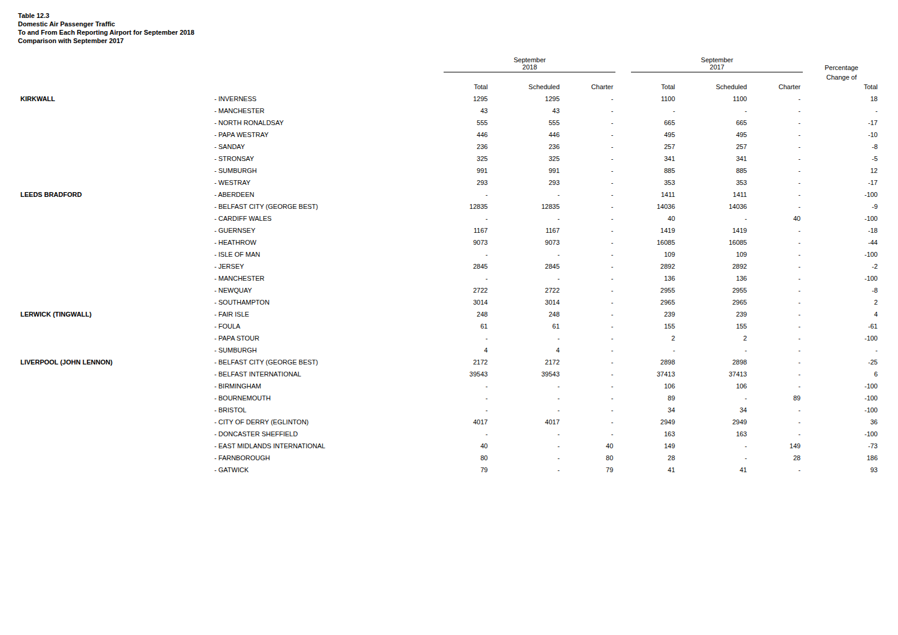Table 12.3
Domestic Air Passenger Traffic
To and From Each Reporting Airport for September 2018
Comparison with September 2017
| | | September 2018 | | September 2017 | Percentage |
| --- | --- | --- | --- | --- | --- |
| | | | | | Change of |
| | | Total | Scheduled | Charter | | Total | Scheduled | Charter | Total |
| KIRKWALL | - INVERNESS | 1295 | 1295 | - | | 1100 | 1100 | - | 18 |
| | - MANCHESTER | 43 | 43 | - | | - | - | - | - |
| | - NORTH RONALDSAY | 555 | 555 | - | | 665 | 665 | - | -17 |
| | - PAPA WESTRAY | 446 | 446 | - | | 495 | 495 | - | -10 |
| | - SANDAY | 236 | 236 | - | | 257 | 257 | - | -8 |
| | - STRONSAY | 325 | 325 | - | | 341 | 341 | - | -5 |
| | - SUMBURGH | 991 | 991 | - | | 885 | 885 | - | 12 |
| | - WESTRAY | 293 | 293 | - | | 353 | 353 | - | -17 |
| LEEDS BRADFORD | - ABERDEEN | - | - | - | | 1411 | 1411 | - | -100 |
| | - BELFAST CITY (GEORGE BEST) | 12835 | 12835 | - | | 14036 | 14036 | - | -9 |
| | - CARDIFF WALES | - | - | - | | 40 | - | 40 | -100 |
| | - GUERNSEY | 1167 | 1167 | - | | 1419 | 1419 | - | -18 |
| | - HEATHROW | 9073 | 9073 | - | | 16085 | 16085 | - | -44 |
| | - ISLE OF MAN | - | - | - | | 109 | 109 | - | -100 |
| | - JERSEY | 2845 | 2845 | - | | 2892 | 2892 | - | -2 |
| | - MANCHESTER | - | - | - | | 136 | 136 | - | -100 |
| | - NEWQUAY | 2722 | 2722 | - | | 2955 | 2955 | - | -8 |
| | - SOUTHAMPTON | 3014 | 3014 | - | | 2965 | 2965 | - | 2 |
| LERWICK (TINGWALL) | - FAIR ISLE | 248 | 248 | - | | 239 | 239 | - | 4 |
| | - FOULA | 61 | 61 | - | | 155 | 155 | - | -61 |
| | - PAPA STOUR | - | - | - | | 2 | 2 | - | -100 |
| | - SUMBURGH | 4 | 4 | - | | - | - | - | - |
| LIVERPOOL (JOHN LENNON) | - BELFAST CITY (GEORGE BEST) | 2172 | 2172 | - | | 2898 | 2898 | - | -25 |
| | - BELFAST INTERNATIONAL | 39543 | 39543 | - | | 37413 | 37413 | - | 6 |
| | - BIRMINGHAM | - | - | - | | 106 | 106 | - | -100 |
| | - BOURNEMOUTH | - | - | - | | 89 | - | 89 | -100 |
| | - BRISTOL | - | - | - | | 34 | 34 | - | -100 |
| | - CITY OF DERRY (EGLINTON) | 4017 | 4017 | - | | 2949 | 2949 | - | 36 |
| | - DONCASTER SHEFFIELD | - | - | - | | 163 | 163 | - | -100 |
| | - EAST MIDLANDS INTERNATIONAL | 40 | - | 40 | | 149 | - | 149 | -73 |
| | - FARNBOROUGH | 80 | - | 80 | | 28 | - | 28 | 186 |
| | - GATWICK | 79 | - | 79 | | 41 | 41 | - | 93 |